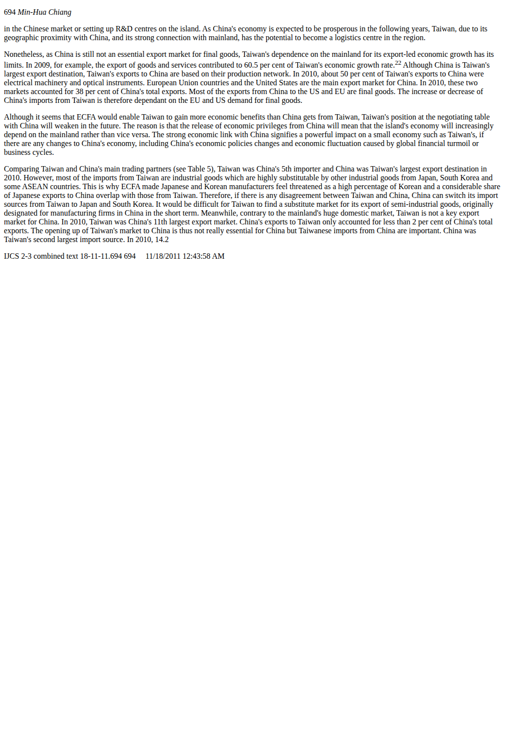694 Min-Hua Chiang
in the Chinese market or setting up R&D centres on the island. As China's economy is expected to be prosperous in the following years, Taiwan, due to its geographic proximity with China, and its strong connection with mainland, has the potential to become a logistics centre in the region.
Nonetheless, as China is still not an essential export market for final goods, Taiwan's dependence on the mainland for its export-led economic growth has its limits. In 2009, for example, the export of goods and services contributed to 60.5 per cent of Taiwan's economic growth rate.22 Although China is Taiwan's largest export destination, Taiwan's exports to China are based on their production network. In 2010, about 50 per cent of Taiwan's exports to China were electrical machinery and optical instruments. European Union countries and the United States are the main export market for China. In 2010, these two markets accounted for 38 per cent of China's total exports. Most of the exports from China to the US and EU are final goods. The increase or decrease of China's imports from Taiwan is therefore dependant on the EU and US demand for final goods.
Although it seems that ECFA would enable Taiwan to gain more economic benefits than China gets from Taiwan, Taiwan's position at the negotiating table with China will weaken in the future. The reason is that the release of economic privileges from China will mean that the island's economy will increasingly depend on the mainland rather than vice versa. The strong economic link with China signifies a powerful impact on a small economy such as Taiwan's, if there are any changes to China's economy, including China's economic policies changes and economic fluctuation caused by global financial turmoil or business cycles.
Comparing Taiwan and China's main trading partners (see Table 5), Taiwan was China's 5th importer and China was Taiwan's largest export destination in 2010. However, most of the imports from Taiwan are industrial goods which are highly substitutable by other industrial goods from Japan, South Korea and some ASEAN countries. This is why ECFA made Japanese and Korean manufacturers feel threatened as a high percentage of Korean and a considerable share of Japanese exports to China overlap with those from Taiwan. Therefore, if there is any disagreement between Taiwan and China, China can switch its import sources from Taiwan to Japan and South Korea. It would be difficult for Taiwan to find a substitute market for its export of semi-industrial goods, originally designated for manufacturing firms in China in the short term. Meanwhile, contrary to the mainland's huge domestic market, Taiwan is not a key export market for China. In 2010, Taiwan was China's 11th largest export market. China's exports to Taiwan only accounted for less than 2 per cent of China's total exports. The opening up of Taiwan's market to China is thus not really essential for China but Taiwanese imports from China are important. China was Taiwan's second largest import source. In 2010, 14.2
IJCS 2-3 combined text 18-11-11.694 694 11/18/2011 12:43:58 AM